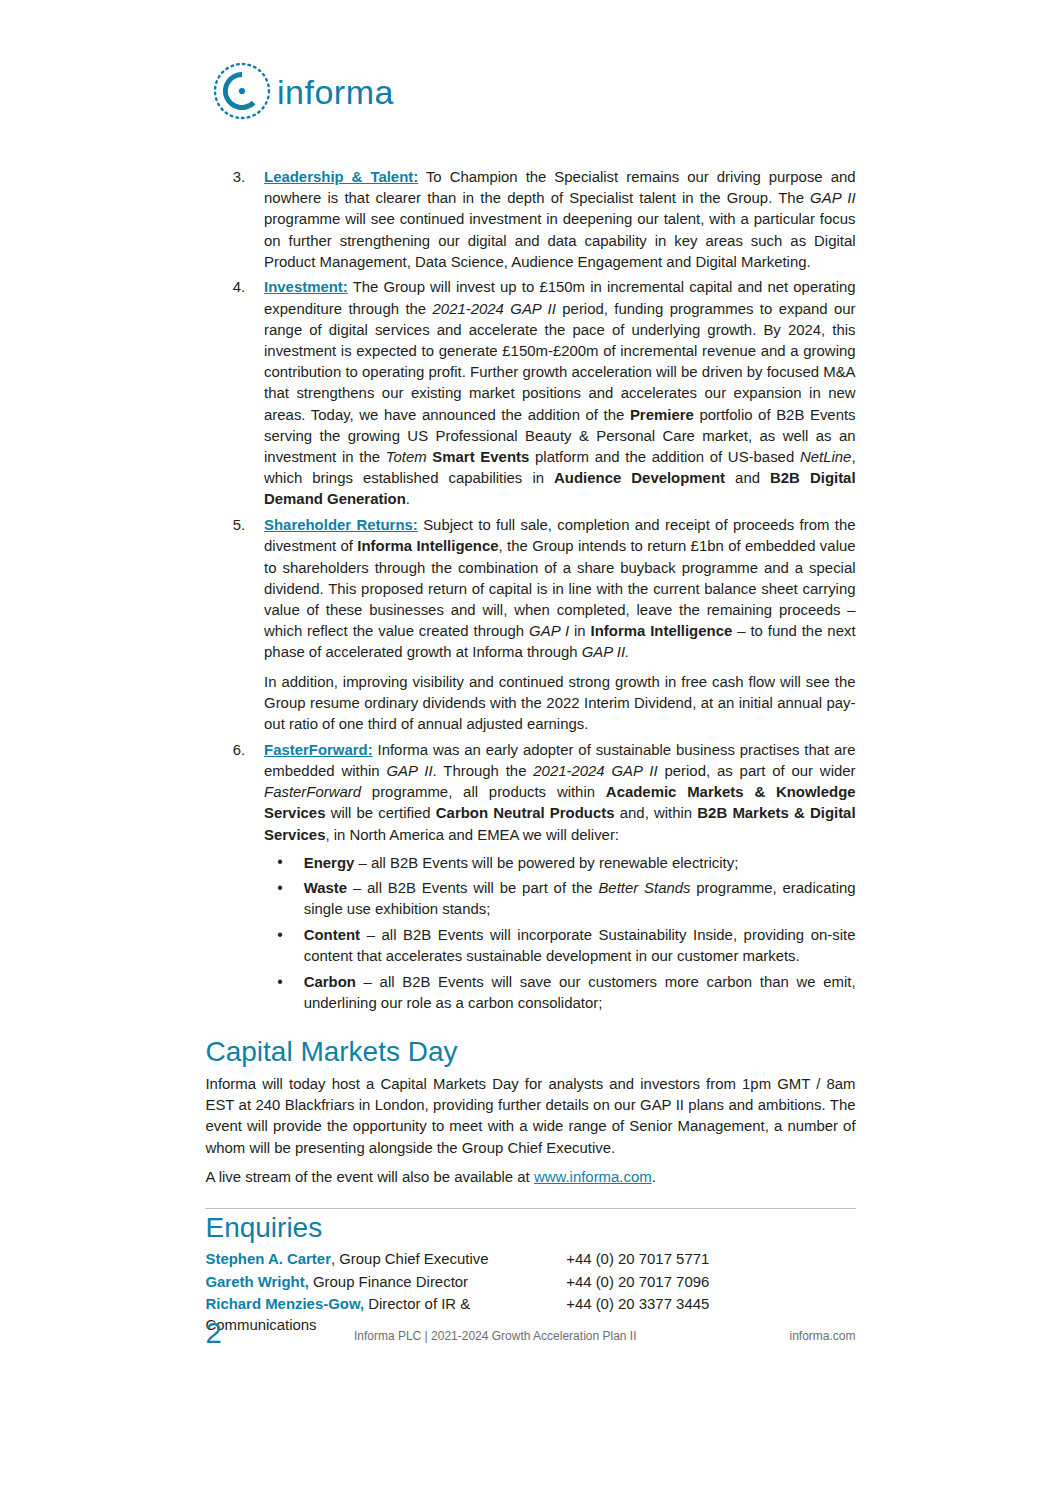informa
Leadership & Talent: To Champion the Specialist remains our driving purpose and nowhere is that clearer than in the depth of Specialist talent in the Group. The GAP II programme will see continued investment in deepening our talent, with a particular focus on further strengthening our digital and data capability in key areas such as Digital Product Management, Data Science, Audience Engagement and Digital Marketing.
Investment: The Group will invest up to £150m in incremental capital and net operating expenditure through the 2021-2024 GAP II period, funding programmes to expand our range of digital services and accelerate the pace of underlying growth. By 2024, this investment is expected to generate £150m-£200m of incremental revenue and a growing contribution to operating profit. Further growth acceleration will be driven by focused M&A that strengthens our existing market positions and accelerates our expansion in new areas. Today, we have announced the addition of the Premiere portfolio of B2B Events serving the growing US Professional Beauty & Personal Care market, as well as an investment in the Totem Smart Events platform and the addition of US-based NetLine, which brings established capabilities in Audience Development and B2B Digital Demand Generation.
Shareholder Returns: Subject to full sale, completion and receipt of proceeds from the divestment of Informa Intelligence, the Group intends to return £1bn of embedded value to shareholders through the combination of a share buyback programme and a special dividend. This proposed return of capital is in line with the current balance sheet carrying value of these businesses and will, when completed, leave the remaining proceeds – which reflect the value created through GAP I in Informa Intelligence – to fund the next phase of accelerated growth at Informa through GAP II.
In addition, improving visibility and continued strong growth in free cash flow will see the Group resume ordinary dividends with the 2022 Interim Dividend, at an initial annual pay-out ratio of one third of annual adjusted earnings.
FasterForward: Informa was an early adopter of sustainable business practises that are embedded within GAP II. Through the 2021-2024 GAP II period, as part of our wider FasterForward programme, all products within Academic Markets & Knowledge Services will be certified Carbon Neutral Products and, within B2B Markets & Digital Services, in North America and EMEA we will deliver:
Energy – all B2B Events will be powered by renewable electricity;
Waste – all B2B Events will be part of the Better Stands programme, eradicating single use exhibition stands;
Content – all B2B Events will incorporate Sustainability Inside, providing on-site content that accelerates sustainable development in our customer markets.
Carbon – all B2B Events will save our customers more carbon than we emit, underlining our role as a carbon consolidator;
Capital Markets Day
Informa will today host a Capital Markets Day for analysts and investors from 1pm GMT / 8am EST at 240 Blackfriars in London, providing further details on our GAP II plans and ambitions. The event will provide the opportunity to meet with a wide range of Senior Management, a number of whom will be presenting alongside the Group Chief Executive.
A live stream of the event will also be available at www.informa.com.
Enquiries
| Stephen A. Carter , Group Chief Executive | +44 (0) 20 7017 5771 |
| Gareth Wright, Group Finance Director | +44 (0) 20 7017 7096 |
| Richard Menzies-Gow, Director of IR & Communications | +44 (0) 20 3377 3445 |
2
Informa PLC | 2021-2024 Growth Acceleration Plan II
informa.com